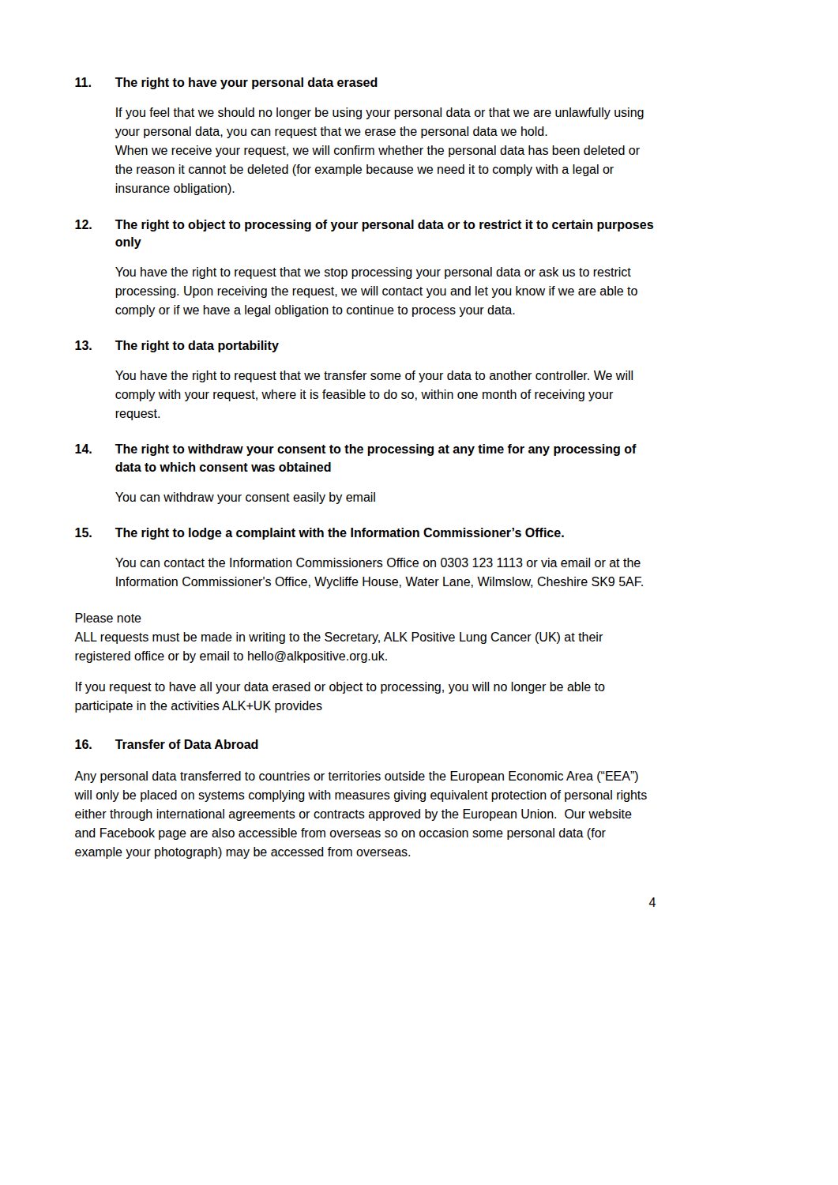The right to have your personal data erased
If you feel that we should no longer be using your personal data or that we are unlawfully using your personal data, you can request that we erase the personal data we hold.
When we receive your request, we will confirm whether the personal data has been deleted or the reason it cannot be deleted (for example because we need it to comply with a legal or insurance obligation).
The right to object to processing of your personal data or to restrict it to certain purposes only
You have the right to request that we stop processing your personal data or ask us to restrict processing. Upon receiving the request, we will contact you and let you know if we are able to comply or if we have a legal obligation to continue to process your data.
The right to data portability
You have the right to request that we transfer some of your data to another controller. We will comply with your request, where it is feasible to do so, within one month of receiving your request.
The right to withdraw your consent to the processing at any time for any processing of data to which consent was obtained
You can withdraw your consent easily by email
The right to lodge a complaint with the Information Commissioner’s Office.
You can contact the Information Commissioners Office on 0303 123 1113 or via email or at the Information Commissioner's Office, Wycliffe House, Water Lane, Wilmslow, Cheshire SK9 5AF.
Please note
ALL requests must be made in writing to the Secretary, ALK Positive Lung Cancer (UK) at their registered office or by email to hello@alkpositive.org.uk.
If you request to have all your data erased or object to processing, you will no longer be able to participate in the activities ALK+UK provides
Transfer of Data Abroad
Any personal data transferred to countries or territories outside the European Economic Area (“EEA”) will only be placed on systems complying with measures giving equivalent protection of personal rights either through international agreements or contracts approved by the European Union. Our website and Facebook page are also accessible from overseas so on occasion some personal data (for example your photograph) may be accessed from overseas.
4